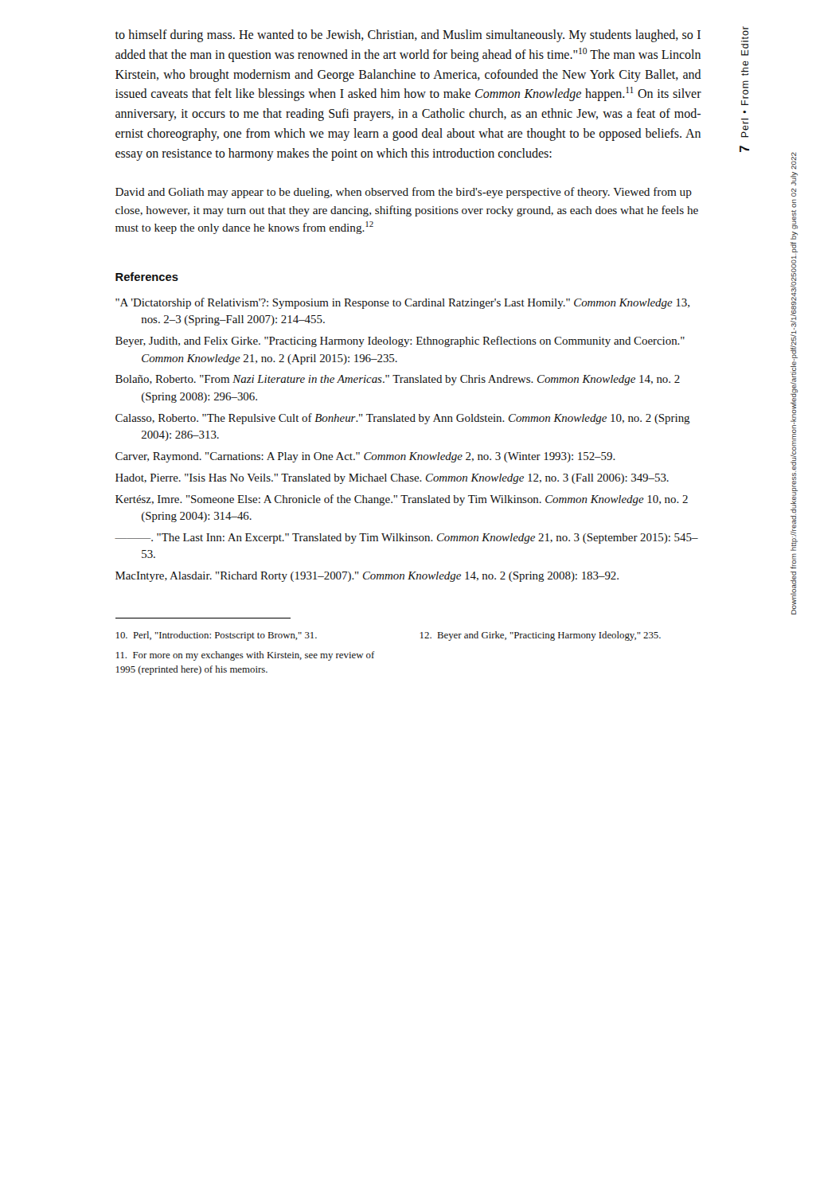7 Perl • From the Editor
Downloaded from http://read.dukeupress.edu/common-knowledge/article-pdf/25/1-3/1/689243/0250001.pdf by guest on 02 July 2022
to himself during mass. He wanted to be Jewish, Christian, and Muslim simultaneously. My students laughed, so I added that the man in question was renowned in the art world for being ahead of his time."10 The man was Lincoln Kirstein, who brought modernism and George Balanchine to America, cofounded the New York City Ballet, and issued caveats that felt like blessings when I asked him how to make Common Knowledge happen.11 On its silver anniversary, it occurs to me that reading Sufi prayers, in a Catholic church, as an ethnic Jew, was a feat of modernist choreography, one from which we may learn a good deal about what are thought to be opposed beliefs. An essay on resistance to harmony makes the point on which this introduction concludes:
David and Goliath may appear to be dueling, when observed from the bird's-eye perspective of theory. Viewed from up close, however, it may turn out that they are dancing, shifting positions over rocky ground, as each does what he feels he must to keep the only dance he knows from ending.12
References
"A 'Dictatorship of Relativism'?: Symposium in Response to Cardinal Ratzinger's Last Homily." Common Knowledge 13, nos. 2–3 (Spring–Fall 2007): 214–455.
Beyer, Judith, and Felix Girke. "Practicing Harmony Ideology: Ethnographic Reflections on Community and Coercion." Common Knowledge 21, no. 2 (April 2015): 196–235.
Bolaño, Roberto. "From Nazi Literature in the Americas." Translated by Chris Andrews. Common Knowledge 14, no. 2 (Spring 2008): 296–306.
Calasso, Roberto. "The Repulsive Cult of Bonheur." Translated by Ann Goldstein. Common Knowledge 10, no. 2 (Spring 2004): 286–313.
Carver, Raymond. "Carnations: A Play in One Act." Common Knowledge 2, no. 3 (Winter 1993): 152–59.
Hadot, Pierre. "Isis Has No Veils." Translated by Michael Chase. Common Knowledge 12, no. 3 (Fall 2006): 349–53.
Kertész, Imre. "Someone Else: A Chronicle of the Change." Translated by Tim Wilkinson. Common Knowledge 10, no. 2 (Spring 2004): 314–46.
———. "The Last Inn: An Excerpt." Translated by Tim Wilkinson. Common Knowledge 21, no. 3 (September 2015): 545–53.
MacIntyre, Alasdair. "Richard Rorty (1931–2007)." Common Knowledge 14, no. 2 (Spring 2008): 183–92.
10. Perl, "Introduction: Postscript to Brown," 31.
11. For more on my exchanges with Kirstein, see my review of 1995 (reprinted here) of his memoirs.
12. Beyer and Girke, "Practicing Harmony Ideology," 235.